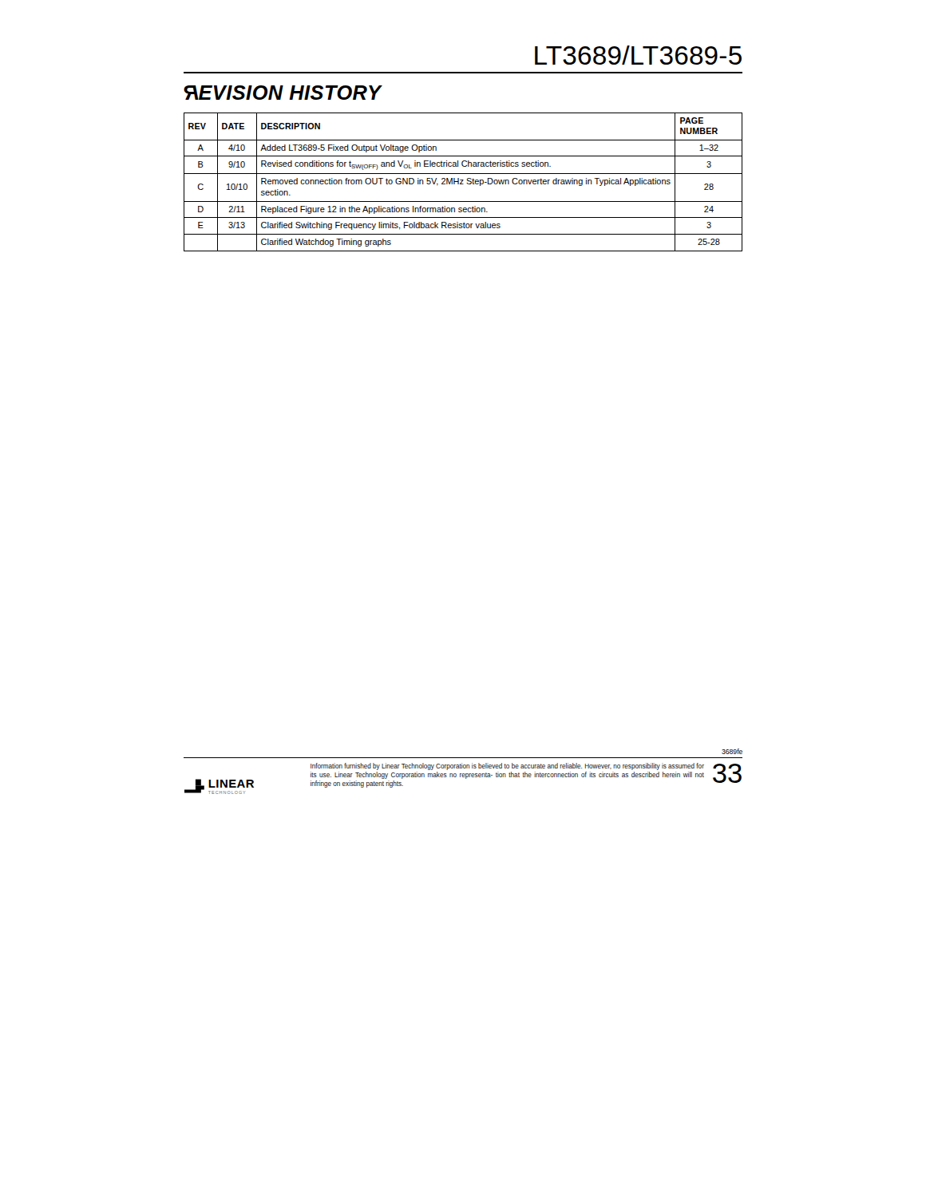LT3689/LT3689-5
Revision History
| REV | DATE | DESCRIPTION | PAGE NUMBER |
| --- | --- | --- | --- |
| A | 4/10 | Added LT3689-5 Fixed Output Voltage Option | 1–32 |
| B | 9/10 | Revised conditions for t SW(OFF) and V OL in Electrical Characteristics section. | 3 |
| C | 10/10 | Removed connection from OUT to GND in 5V, 2MHz Step-Down Converter drawing in Typical Applications section. | 28 |
| D | 2/11 | Replaced Figure 12 in the Applications Information section. | 24 |
| E | 3/13 | Clarified Switching Frequency limits, Foldback Resistor values | 3 |
| | | Clarified Watchdog Timing graphs | 25-28 |
3689fe
LINEAR TECHNOLOGY
Information furnished by Linear Technology Corporation is believed to be accurate and reliable. However, no responsibility is assumed for its use. Linear Technology Corporation makes no representa- tion that the interconnection of its circuits as described herein will not infringe on existing patent rights.
33